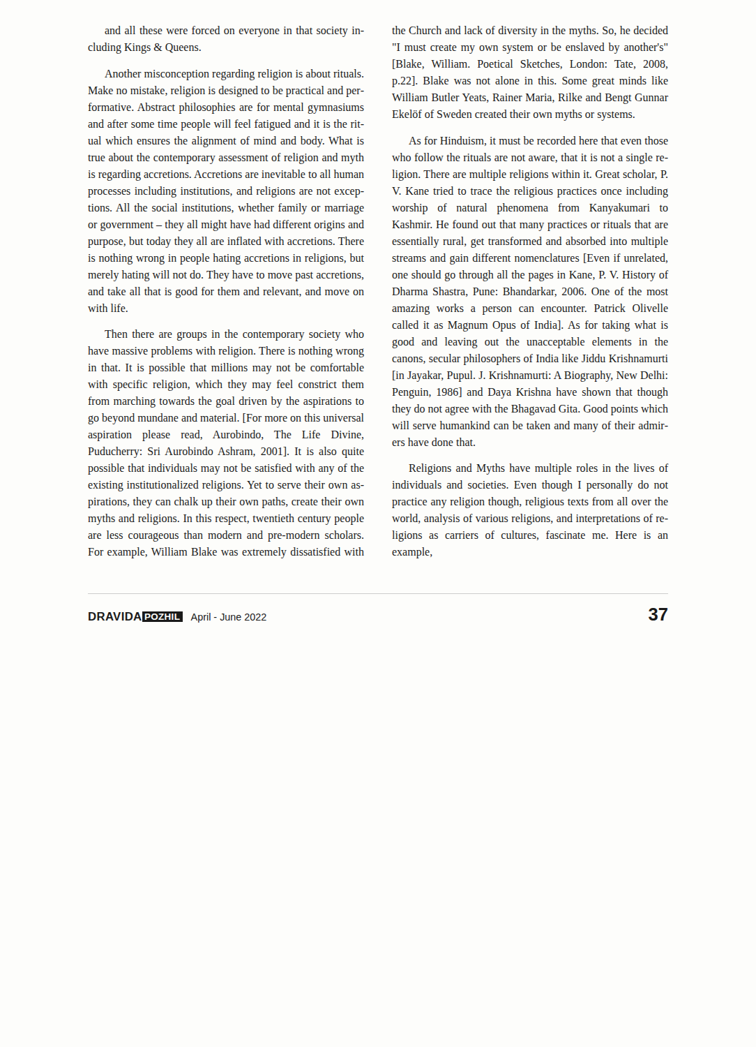and all these were forced on everyone in that society including Kings & Queens.
Another misconception regarding religion is about rituals. Make no mistake, religion is designed to be practical and performative. Abstract philosophies are for mental gymnasiums and after some time people will feel fatigued and it is the ritual which ensures the alignment of mind and body. What is true about the contemporary assessment of religion and myth is regarding accretions. Accretions are inevitable to all human processes including institutions, and religions are not exceptions. All the social institutions, whether family or marriage or government – they all might have had different origins and purpose, but today they all are inflated with accretions. There is nothing wrong in people hating accretions in religions, but merely hating will not do. They have to move past accretions, and take all that is good for them and relevant, and move on with life.
Then there are groups in the contemporary society who have massive problems with religion. There is nothing wrong in that. It is possible that millions may not be comfortable with specific religion, which they may feel constrict them from marching towards the goal driven by the aspirations to go beyond mundane and material. [For more on this universal aspiration please read, Aurobindo, The Life Divine, Puducherry: Sri Aurobindo Ashram, 2001]. It is also quite possible that individuals may not be satisfied with any of the existing institutionalized religions. Yet to serve their own aspirations, they can chalk up their own paths, create their own myths and religions. In this respect, twentieth century people are less courageous than modern and pre-modern scholars. For example, William Blake was extremely dissatisfied with the Church and lack of diversity in the myths. So, he decided "I must create my own system or be enslaved by another's" [Blake, William. Poetical Sketches, London: Tate, 2008, p.22]. Blake was not alone in this. Some great minds like William Butler Yeats, Rainer Maria, Rilke and Bengt Gunnar Ekelöf of Sweden created their own myths or systems.
As for Hinduism, it must be recorded here that even those who follow the rituals are not aware, that it is not a single religion. There are multiple religions within it. Great scholar, P. V. Kane tried to trace the religious practices once including worship of natural phenomena from Kanyakumari to Kashmir. He found out that many practices or rituals that are essentially rural, get transformed and absorbed into multiple streams and gain different nomenclatures [Even if unrelated, one should go through all the pages in Kane, P. V. History of Dharma Shastra, Pune: Bhandarkar, 2006. One of the most amazing works a person can encounter. Patrick Olivelle called it as Magnum Opus of India]. As for taking what is good and leaving out the unacceptable elements in the canons, secular philosophers of India like Jiddu Krishnamurti [in Jayakar, Pupul. J. Krishnamurti: A Biography, New Delhi: Penguin, 1986] and Daya Krishna have shown that though they do not agree with the Bhagavad Gita. Good points which will serve humankind can be taken and many of their admirers have done that.
Religions and Myths have multiple roles in the lives of individuals and societies. Even though I personally do not practice any religion though, religious texts from all over the world, analysis of various religions, and interpretations of religions as carriers of cultures, fascinate me. Here is an example,
DRAVIDAPOZHIL April - June 2022 37